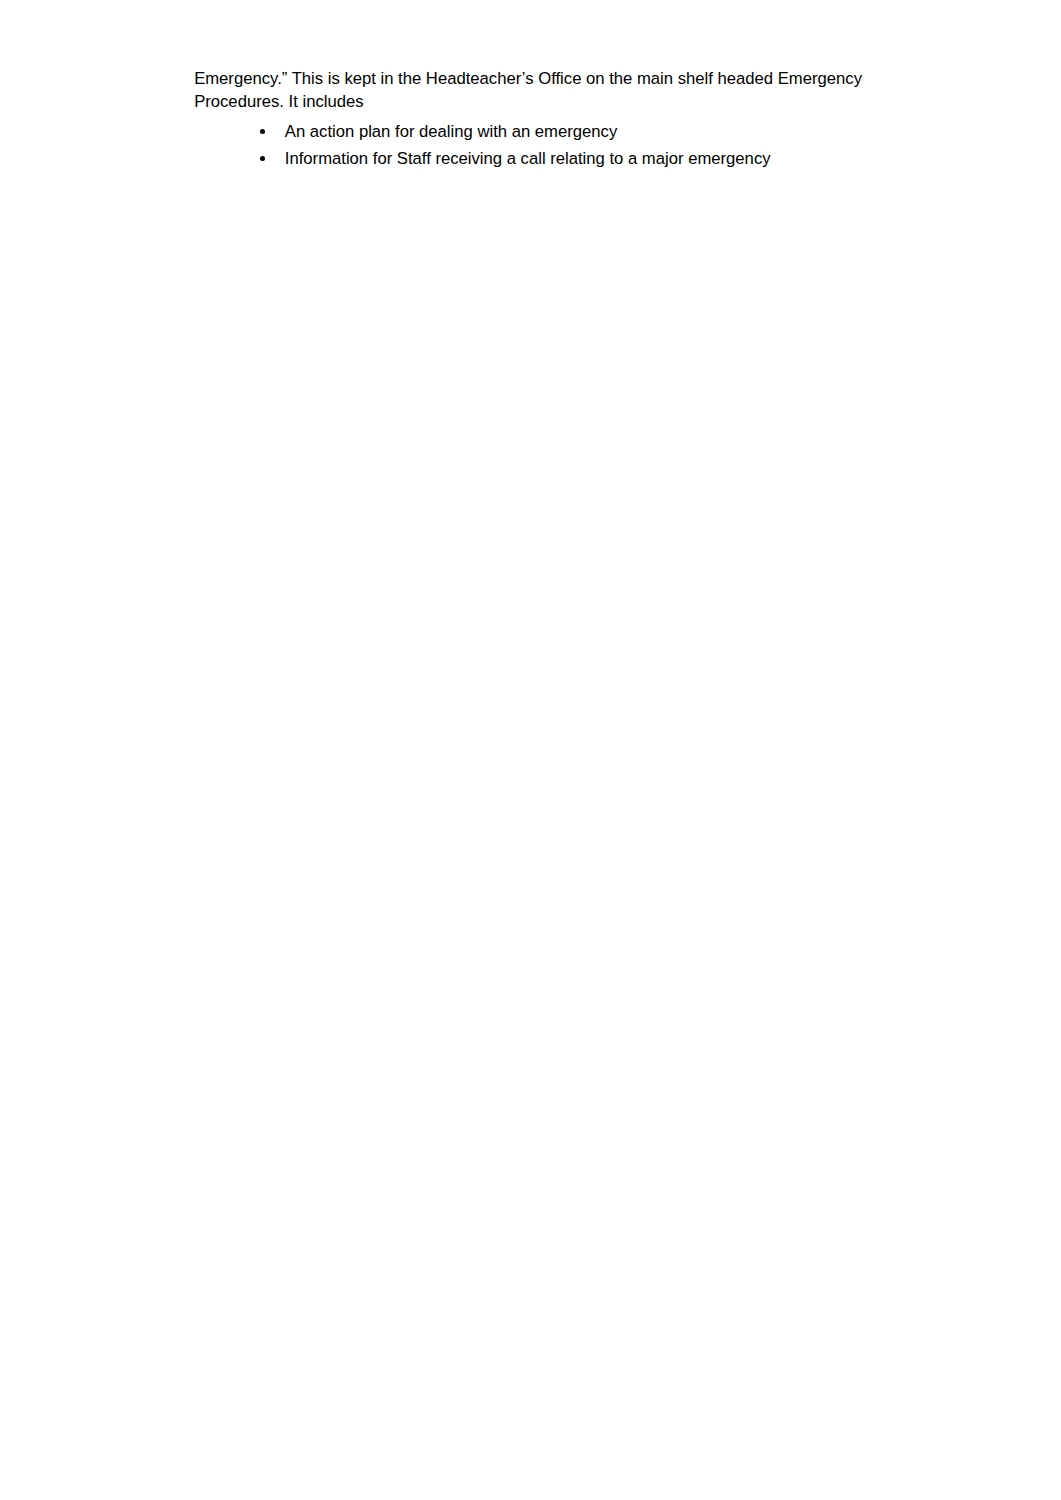Emergency.” This is kept in the Headteacher’s Office on the main shelf headed Emergency Procedures. It includes
An action plan for dealing with an emergency
Information for Staff receiving a call relating to a major emergency